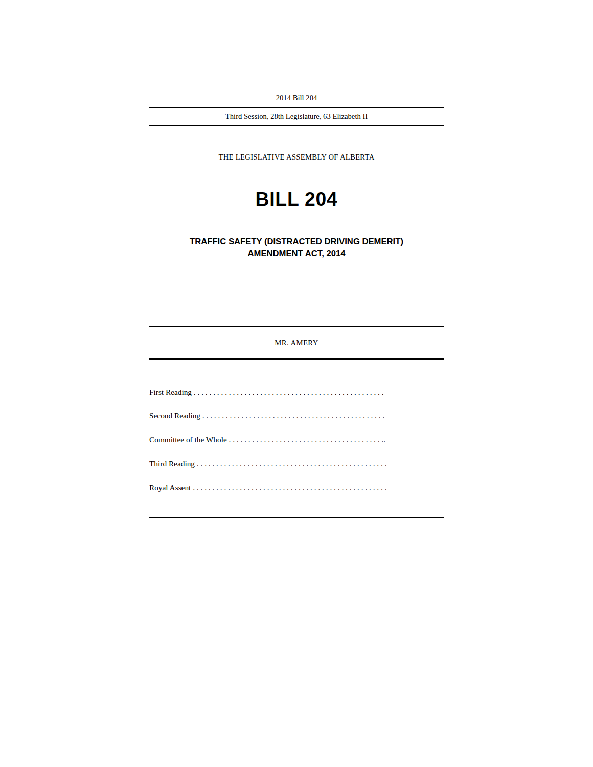2014 Bill 204
Third Session, 28th Legislature, 63 Elizabeth II
THE LEGISLATIVE ASSEMBLY OF ALBERTA
BILL 204
TRAFFIC SAFETY (DISTRACTED DRIVING DEMERIT)
AMENDMENT ACT, 2014
MR. AMERY
First Reading . . . . . . . . . . . . . . . . . . . . . . . . . . . . . . . . . . . . . . . . . . . . . . . . .
Second Reading . . . . . . . . . . . . . . . . . . . . . . . . . . . . . . . . . . . . . . . . . . . . . . .
Committee of the Whole . . . . . . . . . . . . . . . . . . . . . . . . . . . . . . . . . . . . . . . ..
Third Reading . . . . . . . . . . . . . . . . . . . . . . . . . . . . . . . . . . . . . . . . . . . . . . . . .
Royal Assent . . . . . . . . . . . . . . . . . . . . . . . . . . . . . . . . . . . . . . . . . . . . . . . . . .